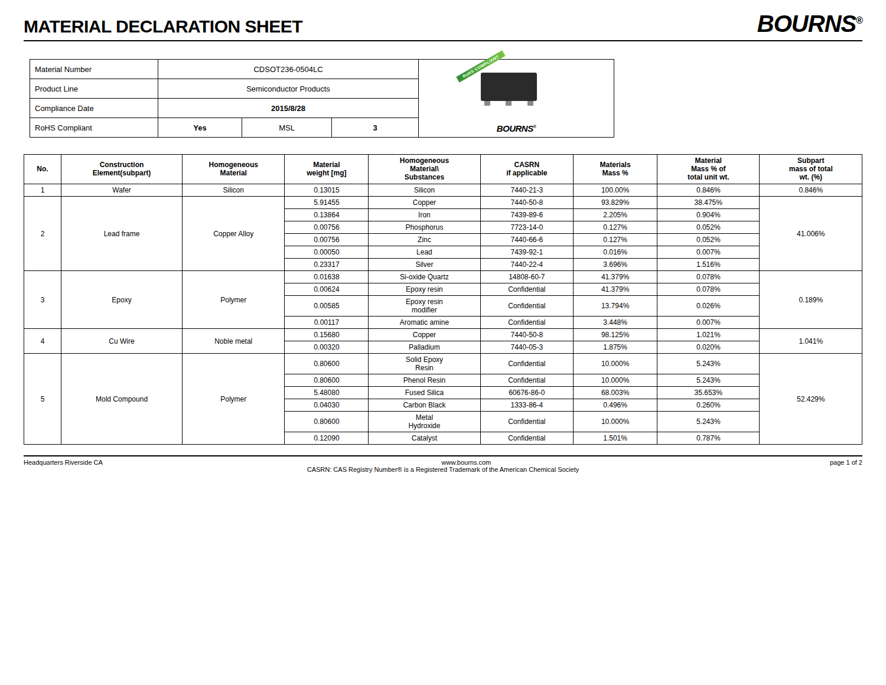MATERIAL DECLARATION SHEET
BOURNS®
| Material Number | CDSOT236-0504LC |
| Product Line | Semiconductor Products |
| Compliance Date | 2015/8/28 |
| RoHS Compliant | Yes | MSL | 3 |
RoHS COMPLIANT
BOURNS®
| No. | Construction Element(subpart) | Homogeneous Material | Material weight [mg] | Homogeneous Material\ Substances | CASRN if applicable | Materials Mass % | Material Mass % of total unit wt. | Subpart mass of total wt. (%) |
| --- | --- | --- | --- | --- | --- | --- | --- | --- |
| 1 | Wafer | Silicon | 0.13015 | Silicon | 7440-21-3 | 100.00% | 0.846% | 0.846% |
| 2 | Lead frame | Copper Alloy | 5.91455 | Copper | 7440-50-8 | 93.829% | 38.475% | 41.006% |
| 0.13864 | Iron | 7439-89-6 | 2.205% | 0.904% |
| 0.00756 | Phosphorus | 7723-14-0 | 0.127% | 0.052% |
| 0.00756 | Zinc | 7440-66-6 | 0.127% | 0.052% |
| 0.00050 | Lead | 7439-92-1 | 0.016% | 0.007% |
| 0.23317 | Silver | 7440-22-4 | 3.696% | 1.516% |
| 3 | Epoxy | Polymer | 0.01638 | Si-oxide Quartz | 14808-60-7 | 41.379% | 0.078% | 0.189% |
| 0.00624 | Epoxy resin | Confidential | 41.379% | 0.078% |
| 0.00585 | Epoxy resin modifier | Confidential | 13.794% | 0.026% |
| 0.00117 | Aromatic amine | Confidential | 3.448% | 0.007% |
| 4 | Cu Wire | Noble metal | 0.15680 | Copper | 7440-50-8 | 98.125% | 1.021% | 1.041% |
| 0.00320 | Palladium | 7440-05-3 | 1.875% | 0.020% |
| 5 | Mold Compound | Polymer | 0.80600 | Solid Epoxy Resin | Confidential | 10.000% | 5.243% | 52.429% |
| 0.80600 | Phenol Resin | Confidential | 10.000% | 5.243% |
| 5.48080 | Fused Silica | 60676-86-0 | 68.003% | 35.653% |
| 0.04030 | Carbon Black | 1333-86-4 | 0.496% | 0.260% |
| 0.80600 | Metal Hydroxide | Confidential | 10.000% | 5.243% |
| 0.12090 | Catalyst | Confidential | 1.501% | 0.787% |
Headquarters Riverside CA
www.bourns.com
page 1 of 2
CASRN: CAS Registry Number® is a Registered Trademark of the American Chemical Society